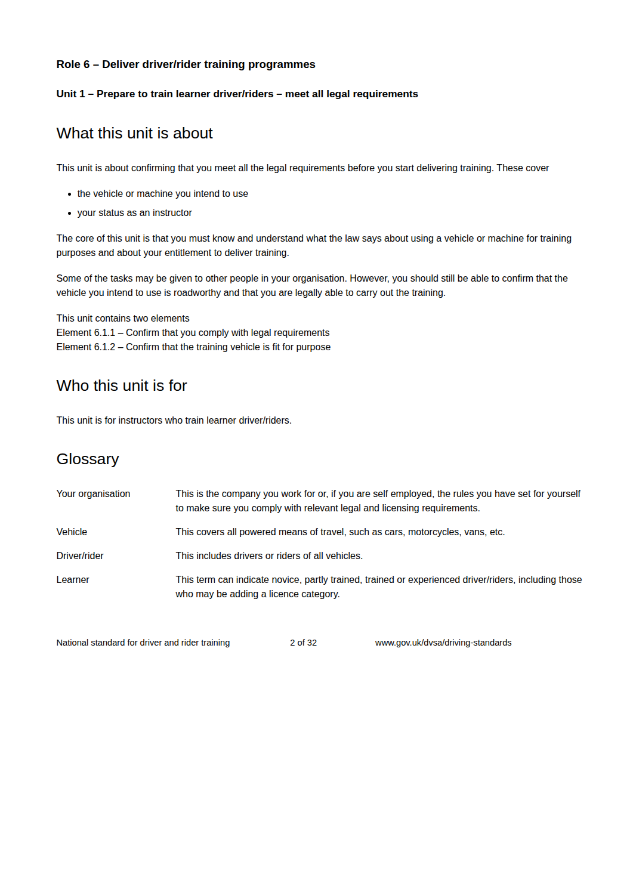Role 6 – Deliver driver/rider training programmes
Unit 1 – Prepare to train learner driver/riders – meet all legal requirements
What this unit is about
This unit is about confirming that you meet all the legal requirements before you start delivering training. These cover
the vehicle or machine you intend to use
your status as an instructor
The core of this unit is that you must know and understand what the law says about using a vehicle or machine for training purposes and about your entitlement to deliver training.
Some of the tasks may be given to other people in your organisation. However, you should still be able to confirm that the vehicle you intend to use is roadworthy and that you are legally able to carry out the training.
This unit contains two elements
Element 6.1.1 – Confirm that you comply with legal requirements
Element 6.1.2 – Confirm that the training vehicle is fit for purpose
Who this unit is for
This unit is for instructors who train learner driver/riders.
Glossary
Your organisation
This is the company you work for or, if you are self employed, the rules you have set for yourself to make sure you comply with relevant legal and licensing requirements.
Vehicle
This covers all powered means of travel, such as cars, motorcycles, vans, etc.
Driver/rider
This includes drivers or riders of all vehicles.
Learner
This term can indicate novice, partly trained, trained or experienced driver/riders, including those who may be adding a licence category.
National standard for driver and rider training
2 of 32
www.gov.uk/dvsa/driving-standards